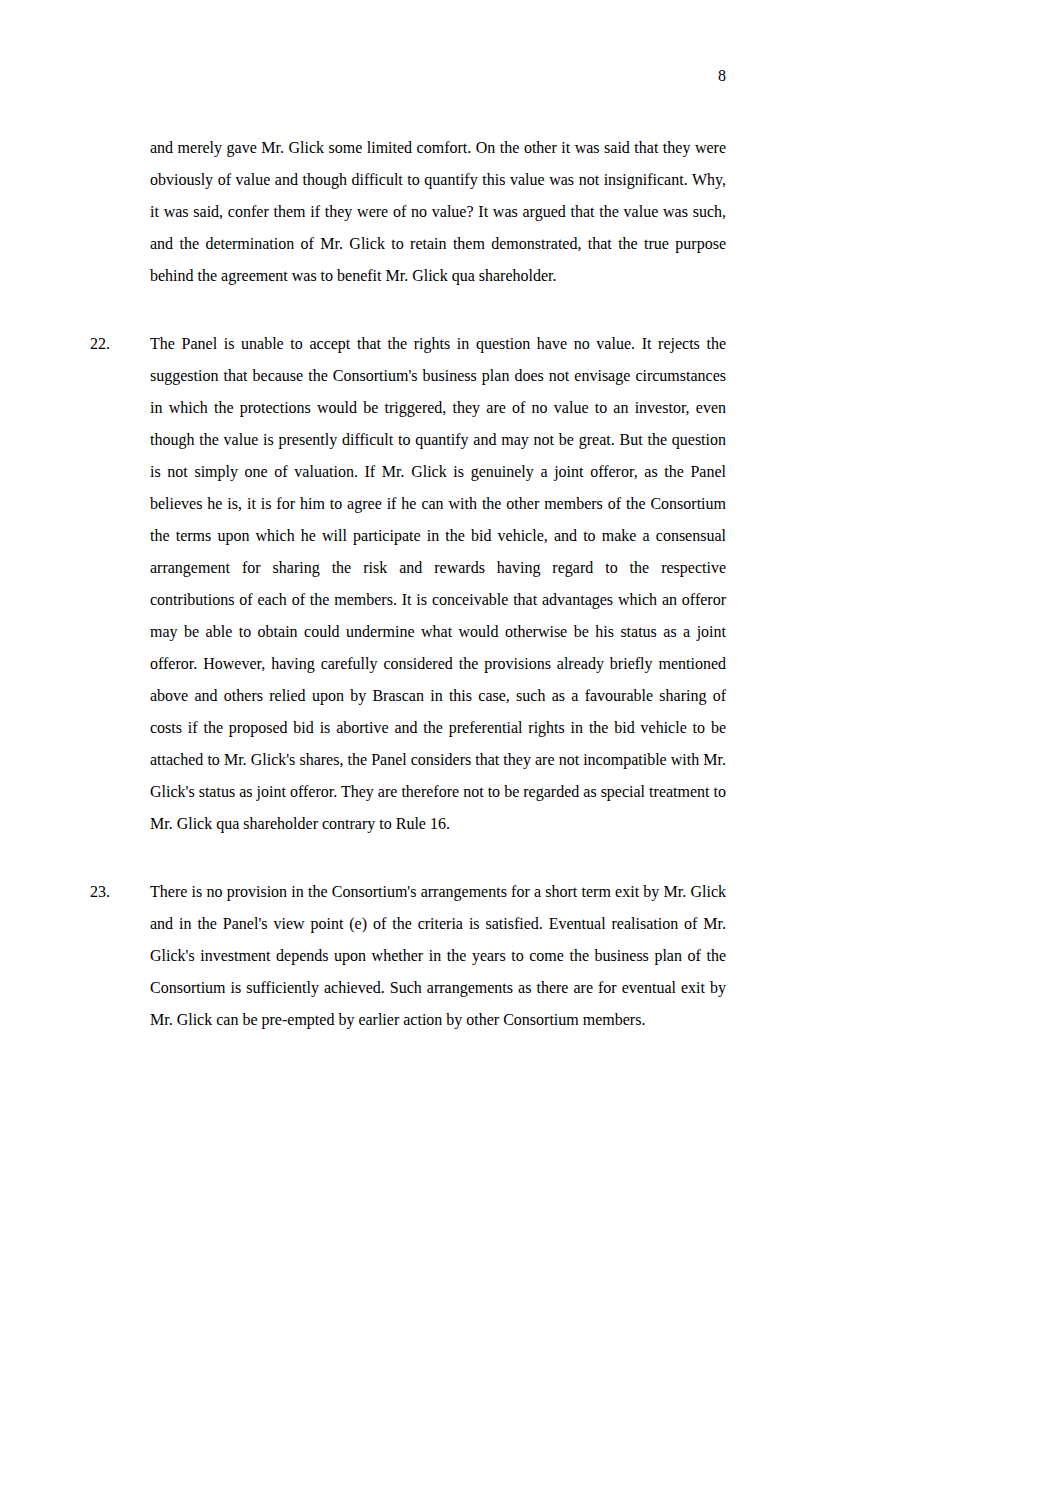8
and merely gave Mr. Glick some limited comfort. On the other it was said that they were obviously of value and though difficult to quantify this value was not insignificant. Why, it was said, confer them if they were of no value? It was argued that the value was such, and the determination of Mr. Glick to retain them demonstrated, that the true purpose behind the agreement was to benefit Mr. Glick qua shareholder.
22.
The Panel is unable to accept that the rights in question have no value. It rejects the suggestion that because the Consortium's business plan does not envisage circumstances in which the protections would be triggered, they are of no value to an investor, even though the value is presently difficult to quantify and may not be great. But the question is not simply one of valuation. If Mr. Glick is genuinely a joint offeror, as the Panel believes he is, it is for him to agree if he can with the other members of the Consortium the terms upon which he will participate in the bid vehicle, and to make a consensual arrangement for sharing the risk and rewards having regard to the respective contributions of each of the members. It is conceivable that advantages which an offeror may be able to obtain could undermine what would otherwise be his status as a joint offeror. However, having carefully considered the provisions already briefly mentioned above and others relied upon by Brascan in this case, such as a favourable sharing of costs if the proposed bid is abortive and the preferential rights in the bid vehicle to be attached to Mr. Glick's shares, the Panel considers that they are not incompatible with Mr. Glick's status as joint offeror. They are therefore not to be regarded as special treatment to Mr. Glick qua shareholder contrary to Rule 16.
23.
There is no provision in the Consortium's arrangements for a short term exit by Mr. Glick and in the Panel's view point (e) of the criteria is satisfied. Eventual realisation of Mr. Glick's investment depends upon whether in the years to come the business plan of the Consortium is sufficiently achieved. Such arrangements as there are for eventual exit by Mr. Glick can be pre-empted by earlier action by other Consortium members.